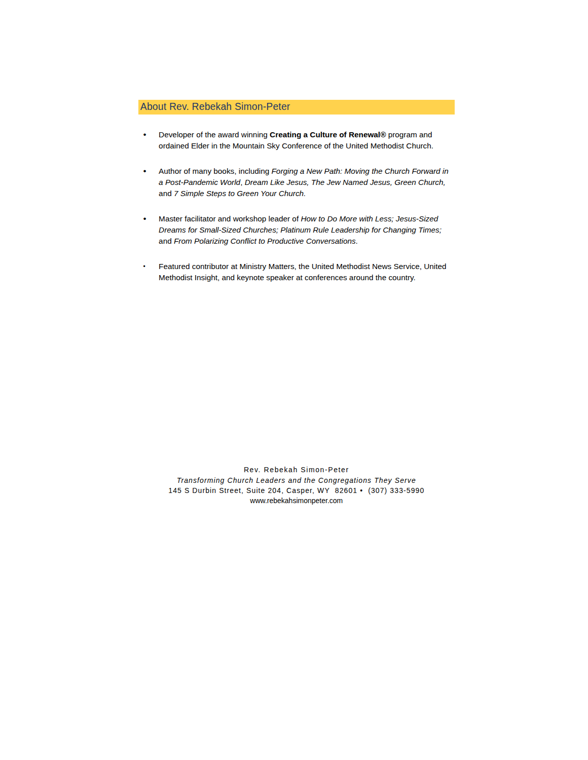About Rev. Rebekah Simon-Peter
Developer of the award winning Creating a Culture of Renewal® program and ordained Elder in the Mountain Sky Conference of the United Methodist Church.
Author of many books, including Forging a New Path: Moving the Church Forward in a Post-Pandemic World, Dream Like Jesus, The Jew Named Jesus, Green Church, and 7 Simple Steps to Green Your Church.
Master facilitator and workshop leader of How to Do More with Less; Jesus-Sized Dreams for Small-Sized Churches; Platinum Rule Leadership for Changing Times; and From Polarizing Conflict to Productive Conversations.
Featured contributor at Ministry Matters, the United Methodist News Service, United Methodist Insight, and keynote speaker at conferences around the country.
Rev. Rebekah Simon-Peter
Transforming Church Leaders and the Congregations They Serve
145 S Durbin Street, Suite 204, Casper, WY 82601 • (307) 333-5990
www.rebekahsimonpeter.com